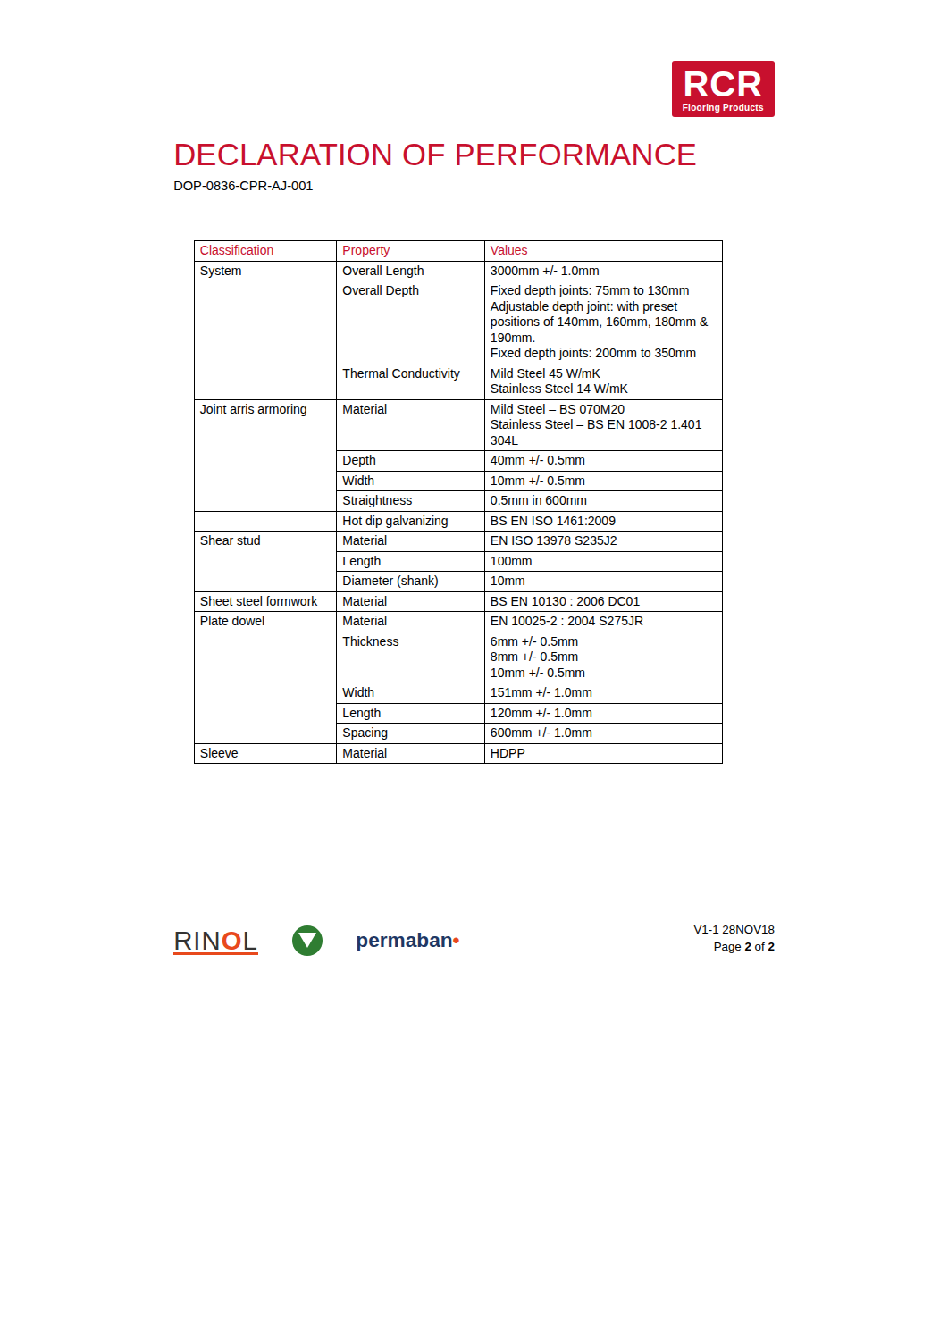RCR Flooring Products
DECLARATION OF PERFORMANCE
DOP-0836-CPR-AJ-001
| Classification | Property | Values |
| --- | --- | --- |
| System | Overall Length | 3000mm +/- 1.0mm |
| Overall Depth | Fixed depth joints: 75mm to 130mm Adjustable depth joint: with preset positions of 140mm, 160mm, 180mm & 190mm. Fixed depth joints: 200mm to 350mm |
| Thermal Conductivity | Mild Steel 45 W/mK Stainless Steel 14 W/mK |
| Joint arris armoring | Material | Mild Steel – BS 070M20 Stainless Steel – BS EN 1008-2 1.401 304L |
| Depth | 40mm +/- 0.5mm |
| Width | 10mm +/- 0.5mm |
| Straightness | 0.5mm in 600mm |
| | Hot dip galvanizing | BS EN ISO 1461:2009 |
| Shear stud | Material | EN ISO 13978 S235J2 |
| Length | 100mm |
| Diameter (shank) | 10mm |
| Sheet steel formwork | Material | BS EN 10130 : 2006 DC01 |
| Plate dowel | Material | EN 10025-2 : 2004 S275JR |
| Thickness | 6mm +/- 0.5mm 8mm +/- 0.5mm 10mm +/- 0.5mm |
| Width | 151mm +/- 1.0mm |
| Length | 120mm +/- 1.0mm |
| Spacing | 600mm +/- 1.0mm |
| Sleeve | Material | HDPP |
RINOL
permaban•
V1-1 28NOV18
Page 2 of 2